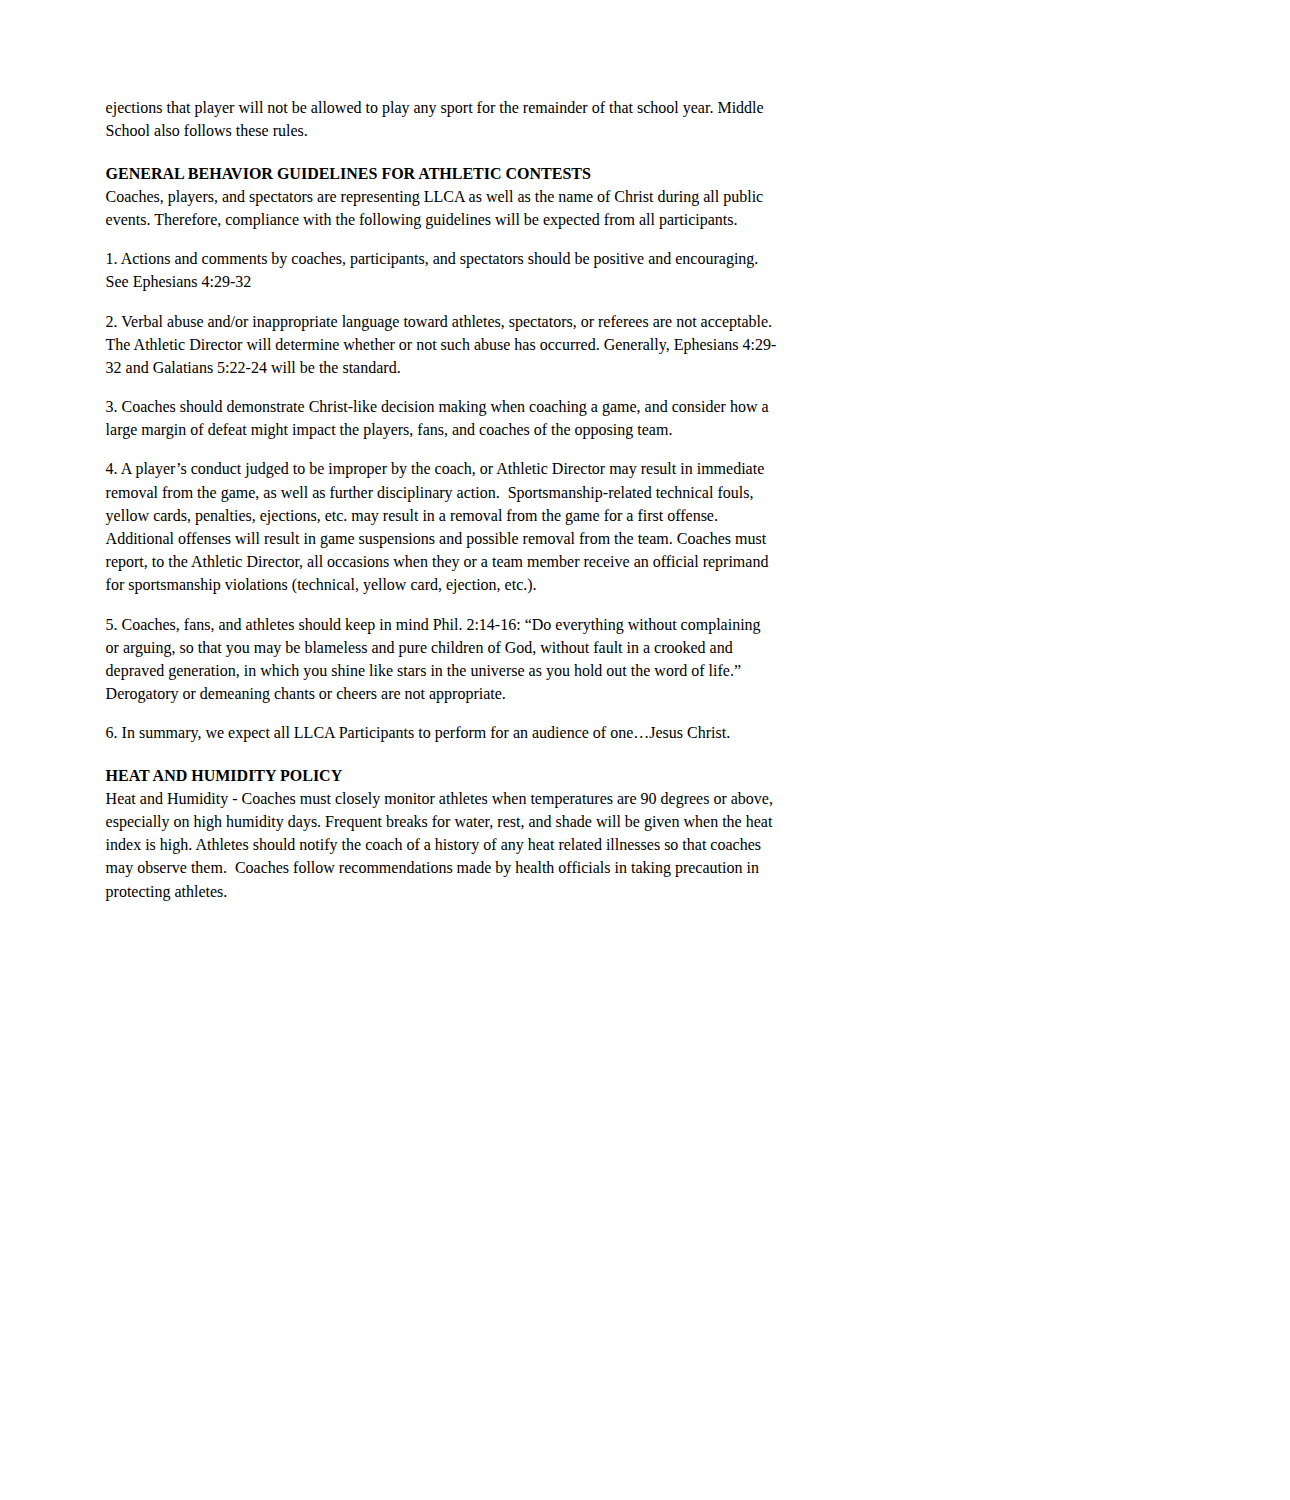ejections that player will not be allowed to play any sport for the remainder of that school year. Middle School also follows these rules.
General Behavior Guidelines for Athletic Contests
Coaches, players, and spectators are representing LLCA as well as the name of Christ during all public events. Therefore, compliance with the following guidelines will be expected from all participants.
1. Actions and comments by coaches, participants, and spectators should be positive and encouraging. See Ephesians 4:29-32
2. Verbal abuse and/or inappropriate language toward athletes, spectators, or referees are not acceptable. The Athletic Director will determine whether or not such abuse has occurred. Generally, Ephesians 4:29-32 and Galatians 5:22-24 will be the standard.
3. Coaches should demonstrate Christ-like decision making when coaching a game, and consider how a large margin of defeat might impact the players, fans, and coaches of the opposing team.
4. A player’s conduct judged to be improper by the coach, or Athletic Director may result in immediate removal from the game, as well as further disciplinary action. Sportsmanship-related technical fouls, yellow cards, penalties, ejections, etc. may result in a removal from the game for a first offense. Additional offenses will result in game suspensions and possible removal from the team. Coaches must report, to the Athletic Director, all occasions when they or a team member receive an official reprimand for sportsmanship violations (technical, yellow card, ejection, etc.).
5. Coaches, fans, and athletes should keep in mind Phil. 2:14-16: “Do everything without complaining or arguing, so that you may be blameless and pure children of God, without fault in a crooked and depraved generation, in which you shine like stars in the universe as you hold out the word of life.” Derogatory or demeaning chants or cheers are not appropriate.
6. In summary, we expect all LLCA Participants to perform for an audience of one…Jesus Christ.
Heat and Humidity Policy
Heat and Humidity - Coaches must closely monitor athletes when temperatures are 90 degrees or above, especially on high humidity days. Frequent breaks for water, rest, and shade will be given when the heat index is high. Athletes should notify the coach of a history of any heat related illnesses so that coaches may observe them. Coaches follow recommendations made by health officials in taking precaution in protecting athletes.